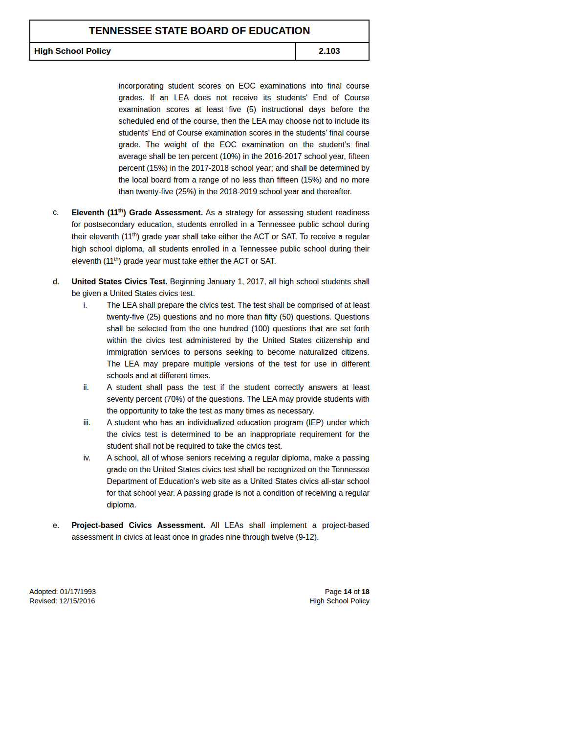TENNESSEE STATE BOARD OF EDUCATION
High School Policy
2.103
incorporating student scores on EOC examinations into final course grades. If an LEA does not receive its students' End of Course examination scores at least five (5) instructional days before the scheduled end of the course, then the LEA may choose not to include its students' End of Course examination scores in the students' final course grade. The weight of the EOC examination on the student’s final average shall be ten percent (10%) in the 2016-2017 school year, fifteen percent (15%) in the 2017-2018 school year; and shall be determined by the local board from a range of no less than fifteen (15%) and no more than twenty-five (25%) in the 2018-2019 school year and thereafter.
c.
Eleventh (11th) Grade Assessment. As a strategy for assessing student readiness for postsecondary education, students enrolled in a Tennessee public school during their eleventh (11th) grade year shall take either the ACT or SAT. To receive a regular high school diploma, all students enrolled in a Tennessee public school during their eleventh (11th) grade year must take either the ACT or SAT.
d.
United States Civics Test. Beginning January 1, 2017, all high school students shall be given a United States civics test.
i.
The LEA shall prepare the civics test. The test shall be comprised of at least twenty-five (25) questions and no more than fifty (50) questions. Questions shall be selected from the one hundred (100) questions that are set forth within the civics test administered by the United States citizenship and immigration services to persons seeking to become naturalized citizens. The LEA may prepare multiple versions of the test for use in different schools and at different times.
ii.
A student shall pass the test if the student correctly answers at least seventy percent (70%) of the questions. The LEA may provide students with the opportunity to take the test as many times as necessary.
iii.
A student who has an individualized education program (IEP) under which the civics test is determined to be an inappropriate requirement for the student shall not be required to take the civics test.
iv.
A school, all of whose seniors receiving a regular diploma, make a passing grade on the United States civics test shall be recognized on the Tennessee Department of Education’s web site as a United States civics all-star school for that school year. A passing grade is not a condition of receiving a regular diploma.
e.
Project-based Civics Assessment. All LEAs shall implement a project-based assessment in civics at least once in grades nine through twelve (9-12).
Adopted: 01/17/1993
Revised: 12/15/2016
Page 14 of 18
High School Policy